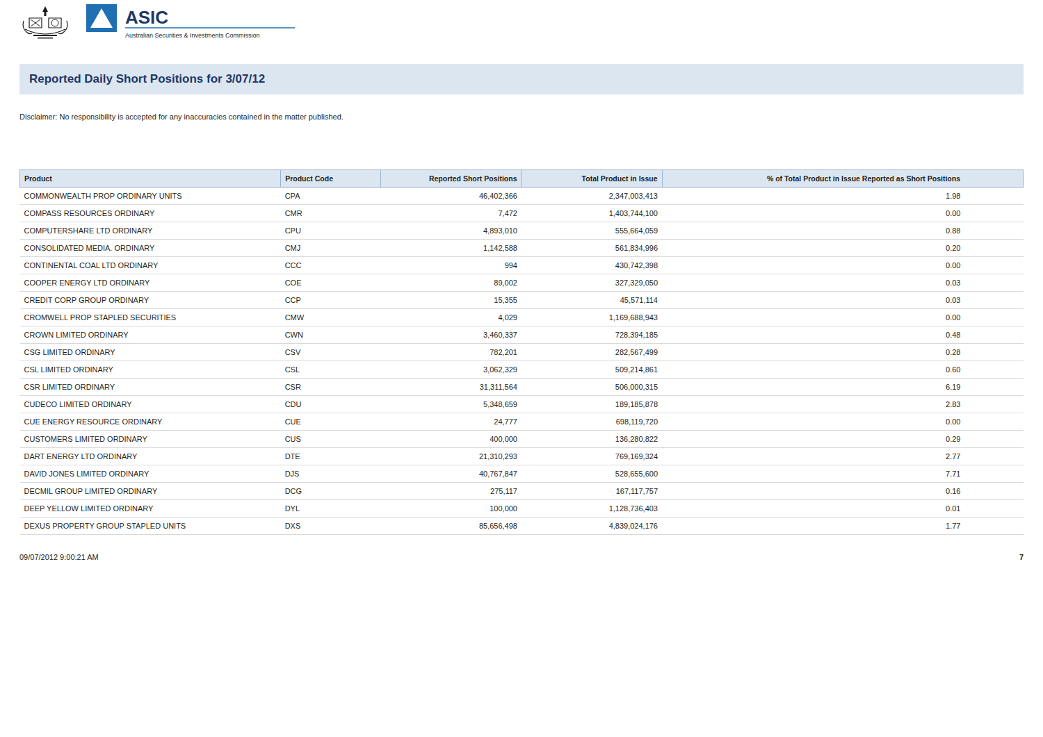ASIC Australian Securities & Investments Commission
Reported Daily Short Positions for 3/07/12
Disclaimer: No responsibility is accepted for any inaccuracies contained in the matter published.
| Product | Product Code | Reported Short Positions | Total Product in Issue | % of Total Product in Issue Reported as Short Positions |
| --- | --- | --- | --- | --- |
| COMMONWEALTH PROP ORDINARY UNITS | CPA | 46,402,366 | 2,347,003,413 | 1.98 |
| COMPASS RESOURCES ORDINARY | CMR | 7,472 | 1,403,744,100 | 0.00 |
| COMPUTERSHARE LTD ORDINARY | CPU | 4,893,010 | 555,664,059 | 0.88 |
| CONSOLIDATED MEDIA. ORDINARY | CMJ | 1,142,588 | 561,834,996 | 0.20 |
| CONTINENTAL COAL LTD ORDINARY | CCC | 994 | 430,742,398 | 0.00 |
| COOPER ENERGY LTD ORDINARY | COE | 89,002 | 327,329,050 | 0.03 |
| CREDIT CORP GROUP ORDINARY | CCP | 15,355 | 45,571,114 | 0.03 |
| CROMWELL PROP STAPLED SECURITIES | CMW | 4,029 | 1,169,688,943 | 0.00 |
| CROWN LIMITED ORDINARY | CWN | 3,460,337 | 728,394,185 | 0.48 |
| CSG LIMITED ORDINARY | CSV | 782,201 | 282,567,499 | 0.28 |
| CSL LIMITED ORDINARY | CSL | 3,062,329 | 509,214,861 | 0.60 |
| CSR LIMITED ORDINARY | CSR | 31,311,564 | 506,000,315 | 6.19 |
| CUDECO LIMITED ORDINARY | CDU | 5,348,659 | 189,185,878 | 2.83 |
| CUE ENERGY RESOURCE ORDINARY | CUE | 24,777 | 698,119,720 | 0.00 |
| CUSTOMERS LIMITED ORDINARY | CUS | 400,000 | 136,280,822 | 0.29 |
| DART ENERGY LTD ORDINARY | DTE | 21,310,293 | 769,169,324 | 2.77 |
| DAVID JONES LIMITED ORDINARY | DJS | 40,767,847 | 528,655,600 | 7.71 |
| DECMIL GROUP LIMITED ORDINARY | DCG | 275,117 | 167,117,757 | 0.16 |
| DEEP YELLOW LIMITED ORDINARY | DYL | 100,000 | 1,128,736,403 | 0.01 |
| DEXUS PROPERTY GROUP STAPLED UNITS | DXS | 85,656,498 | 4,839,024,176 | 1.77 |
09/07/2012 9:00:21 AM 7